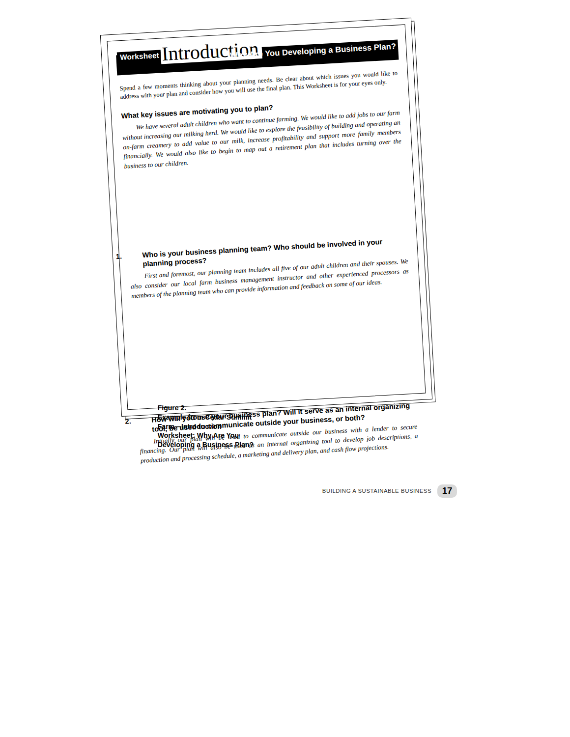Worksheet
Introduction
Why Are You Developing a Business Plan?
Spend a few moments thinking about your planning needs. Be clear about which issues you would like to address with your plan and consider how you will use the final plan. This Worksheet is for your eyes only.
What key issues are motivating you to plan?
We have several adult children who want to continue farming. We would like to add jobs to our farm without increasing our milking herd. We would like to explore the feasibility of building and operating an on-farm creamery to add value to our milk, increase profitability and support more family members financially. We would also like to begin to map out a retirement plan that includes turning over the business to our children.
1. Who is your business planning team? Who should be involved in your planning process?
First and foremost, our planning team includes all five of our adult children and their spouses. We also consider our local farm business management instructor and other experienced processors as members of the planning team who can provide information and feedback on some of our ideas.
2. How will you use your business plan? Will it serve as an internal organizing tool, be used to communicate outside your business, or both?
Initially our plan will be used to communicate outside our business with a lender to secure financing. Our plan will also be used as an internal organizing tool to develop job descriptions, a production and processing schedule, a marketing and delivery plan, and cash flow projections.
Figure 2.
Example from Cedar Summit
Farm—Introduction
Worksheet: Why Are You
Developing a Business Plan?
BUILDING A SUSTAINABLE BUSINESS 17